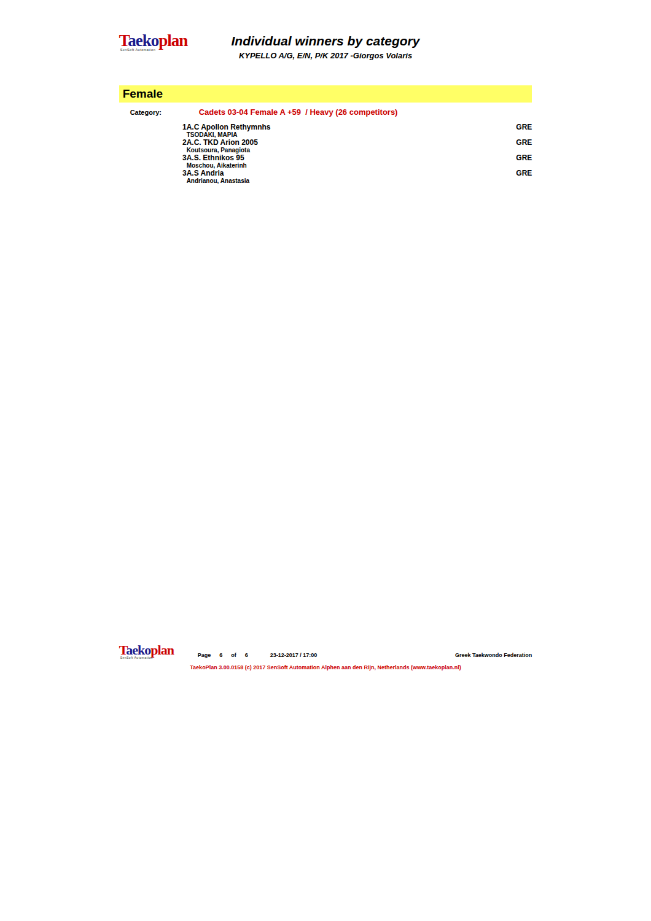Taekoplan
SenSoft Automation
Individual winners by category
KYPELLO A/G, E/N, P/K 2017 -Giorgos Volaris
Female
Category:
Cadets 03-04 Female A +59 / Heavy (26 competitors)
| 1 | A.C Apollon Rethymnhs | GRE |
| | TSODAKI, MAPIA |
| 2 | A.C. TKD Arion 2005 | GRE |
| | Koutsoura, Panagiota |
| 3 | A.S. Ethnikos 95 | GRE |
| | Moschou, Aikaterinh |
| 3 | A.S Andria | GRE |
| | Andrianou, Anastasia |
Taekoplan
SenSoft Automation
Page6of623-12-2017 / 17:00
Greek Taekwondo Federation
TaekoPlan 3.00.0158 (c) 2017 SenSoft Automation Alphen aan den Rijn, Netherlands (www.taekoplan.nl)